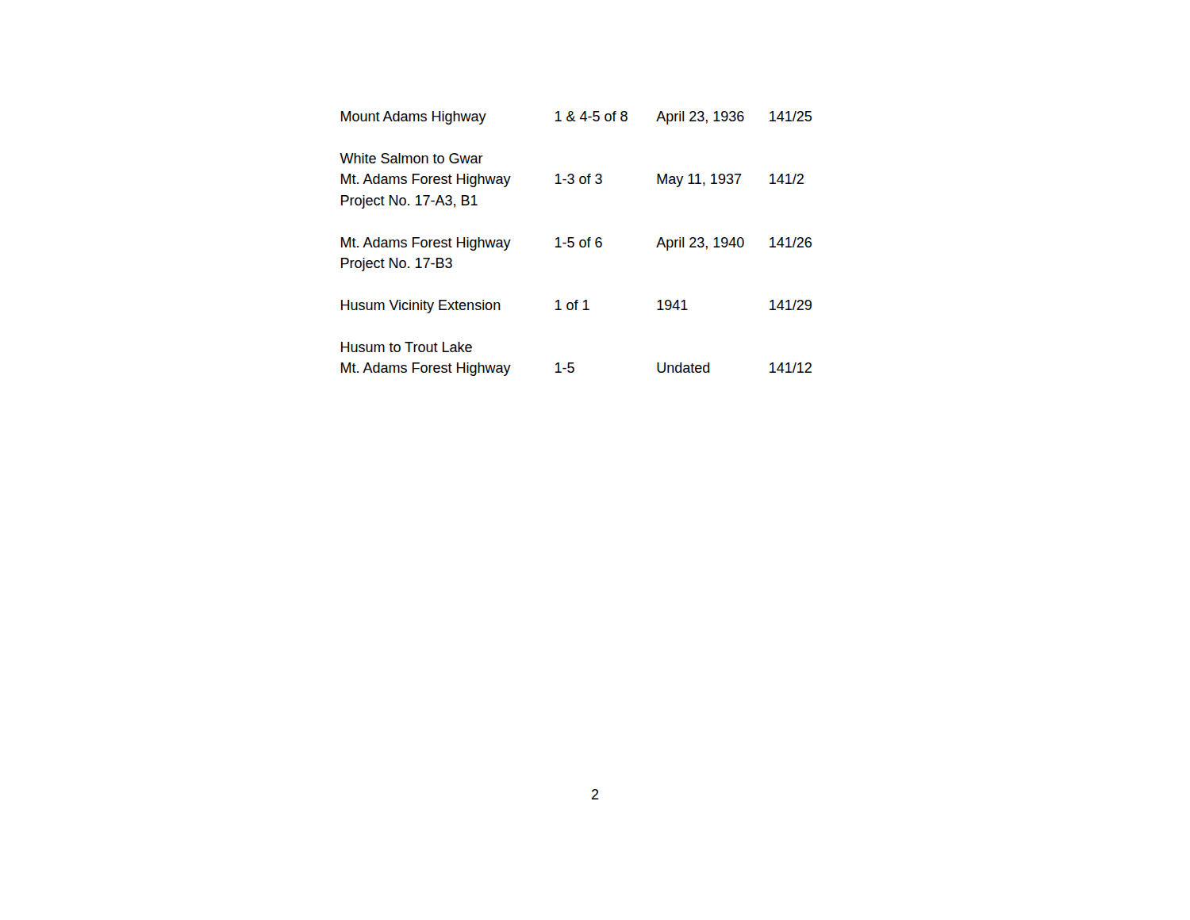| Mount Adams Highway | 1 & 4-5 of 8 | April 23, 1936 | 141/25 |
| White Salmon to Gwar Mt. Adams Forest Highway Project No. 17-A3, B1 | 1-3 of 3 | May 11, 1937 | 141/2 |
| Mt. Adams Forest Highway Project No. 17-B3 | 1-5 of 6 | April 23, 1940 | 141/26 |
| Husum Vicinity Extension | 1 of 1 | 1941 | 141/29 |
| Husum to Trout Lake Mt. Adams Forest Highway | 1-5 | Undated | 141/12 |
2